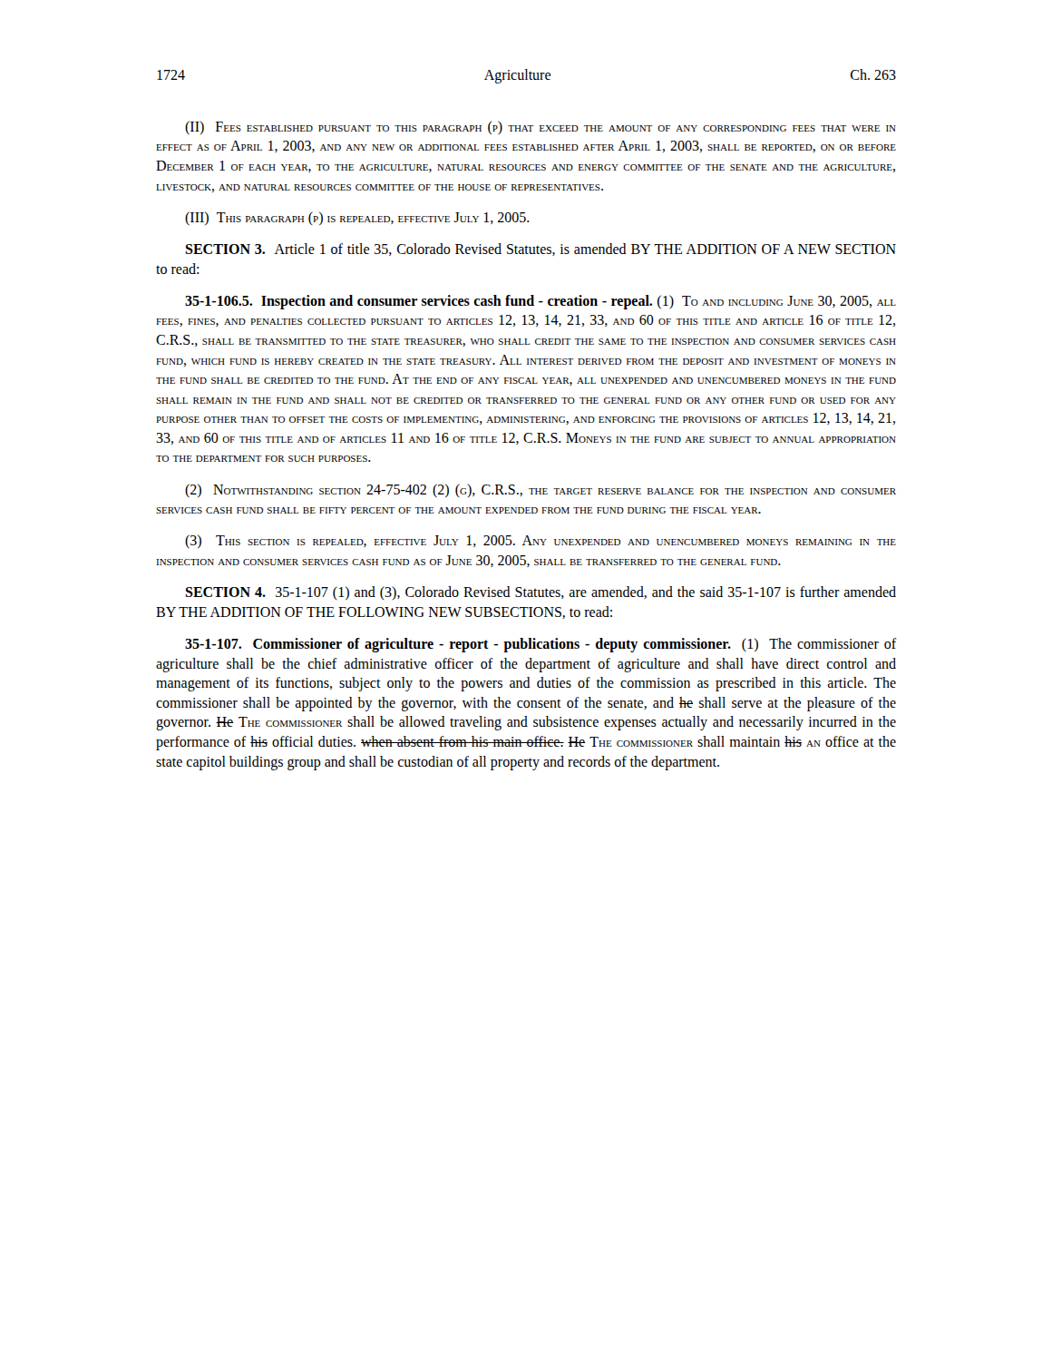1724 Agriculture Ch. 263
(II) Fees established pursuant to this paragraph (p) that exceed the amount of any corresponding fees that were in effect as of April 1, 2003, and any new or additional fees established after April 1, 2003, shall be reported, on or before December 1 of each year, to the agriculture, natural resources and energy committee of the senate and the agriculture, livestock, and natural resources committee of the house of representatives.
(III) This paragraph (p) is repealed, effective July 1, 2005.
SECTION 3. Article 1 of title 35, Colorado Revised Statutes, is amended BY THE ADDITION OF A NEW SECTION to read:
35-1-106.5. Inspection and consumer services cash fund - creation - repeal. (1) To and including June 30, 2005, all fees, fines, and penalties collected pursuant to articles 12, 13, 14, 21, 33, and 60 of this title and article 16 of title 12, C.R.S., shall be transmitted to the state treasurer, who shall credit the same to the inspection and consumer services cash fund, which fund is hereby created in the state treasury. All interest derived from the deposit and investment of moneys in the fund shall be credited to the fund. At the end of any fiscal year, all unexpended and unencumbered moneys in the fund shall remain in the fund and shall not be credited or transferred to the general fund or any other fund or used for any purpose other than to offset the costs of implementing, administering, and enforcing the provisions of articles 12, 13, 14, 21, 33, and 60 of this title and of articles 11 and 16 of title 12, C.R.S. Moneys in the fund are subject to annual appropriation to the department for such purposes.
(2) Notwithstanding section 24-75-402 (2) (g), C.R.S., the target reserve balance for the inspection and consumer services cash fund shall be fifty percent of the amount expended from the fund during the fiscal year.
(3) This section is repealed, effective July 1, 2005. Any unexpended and unencumbered moneys remaining in the inspection and consumer services cash fund as of June 30, 2005, shall be transferred to the general fund.
SECTION 4. 35-1-107 (1) and (3), Colorado Revised Statutes, are amended, and the said 35-1-107 is further amended BY THE ADDITION OF THE FOLLOWING NEW SUBSECTIONS, to read:
35-1-107. Commissioner of agriculture - report - publications - deputy commissioner. (1) The commissioner of agriculture shall be the chief administrative officer of the department of agriculture and shall have direct control and management of its functions, subject only to the powers and duties of the commission as prescribed in this article. The commissioner shall be appointed by the governor, with the consent of the senate, and he shall serve at the pleasure of the governor. He The commissioner shall be allowed traveling and subsistence expenses actually and necessarily incurred in the performance of his official duties. when absent from his main office. He The commissioner shall maintain his an office at the state capitol buildings group and shall be custodian of all property and records of the department.